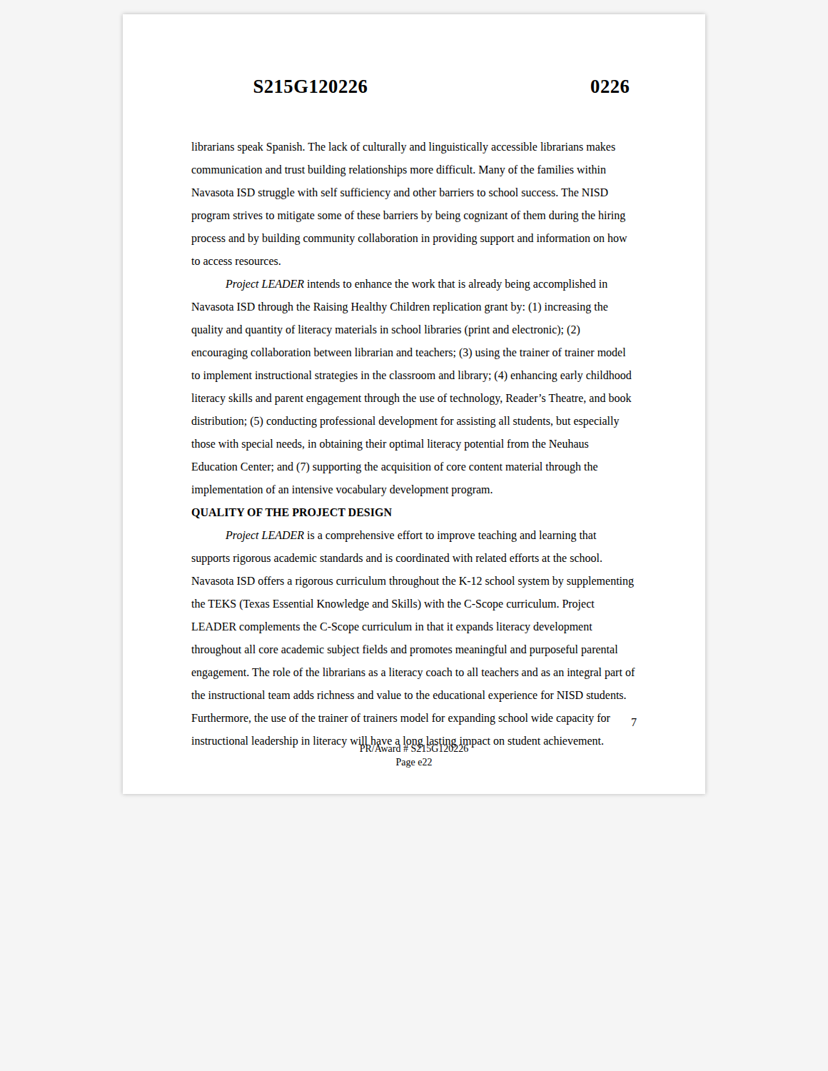S215G120226 0226
librarians speak Spanish. The lack of culturally and linguistically accessible librarians makes communication and trust building relationships more difficult. Many of the families within Navasota ISD struggle with self sufficiency and other barriers to school success. The NISD program strives to mitigate some of these barriers by being cognizant of them during the hiring process and by building community collaboration in providing support and information on how to access resources.
Project LEADER intends to enhance the work that is already being accomplished in Navasota ISD through the Raising Healthy Children replication grant by: (1) increasing the quality and quantity of literacy materials in school libraries (print and electronic); (2) encouraging collaboration between librarian and teachers; (3) using the trainer of trainer model to implement instructional strategies in the classroom and library; (4) enhancing early childhood literacy skills and parent engagement through the use of technology, Reader’s Theatre, and book distribution; (5) conducting professional development for assisting all students, but especially those with special needs, in obtaining their optimal literacy potential from the Neuhaus Education Center; and (7) supporting the acquisition of core content material through the implementation of an intensive vocabulary development program.
Quality of the Project Design
Project LEADER is a comprehensive effort to improve teaching and learning that supports rigorous academic standards and is coordinated with related efforts at the school. Navasota ISD offers a rigorous curriculum throughout the K-12 school system by supplementing the TEKS (Texas Essential Knowledge and Skills) with the C-Scope curriculum. Project LEADER complements the C-Scope curriculum in that it expands literacy development throughout all core academic subject fields and promotes meaningful and purposeful parental engagement. The role of the librarians as a literacy coach to all teachers and as an integral part of the instructional team adds richness and value to the educational experience for NISD students. Furthermore, the use of the trainer of trainers model for expanding school wide capacity for instructional leadership in literacy will have a long lasting impact on student achievement.
7
PR/Award # S215G120226
Page e22